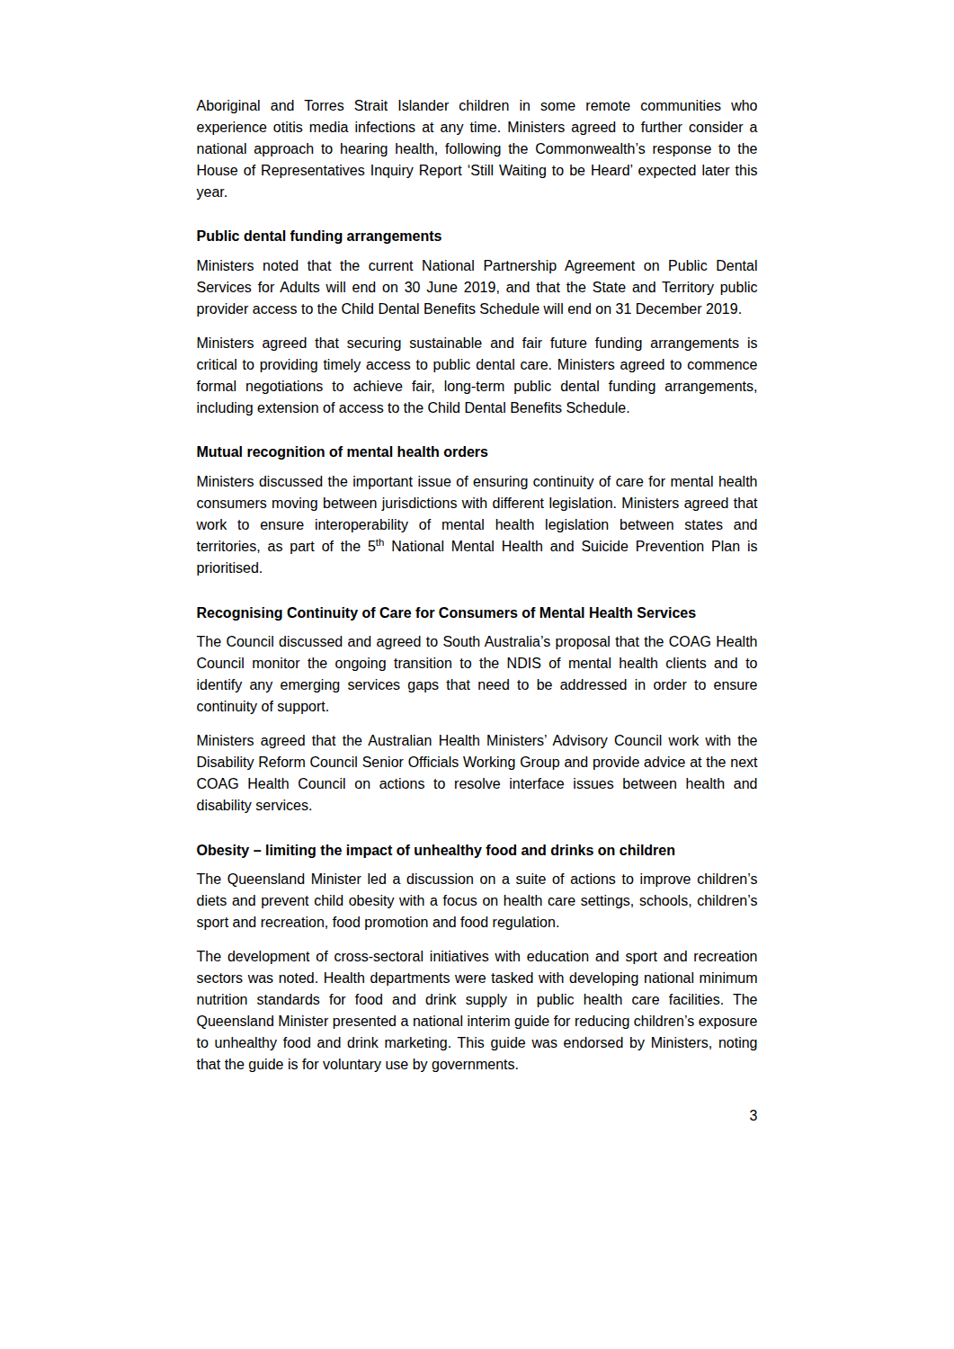Aboriginal and Torres Strait Islander children in some remote communities who experience otitis media infections at any time. Ministers agreed to further consider a national approach to hearing health, following the Commonwealth’s response to the House of Representatives Inquiry Report ‘Still Waiting to be Heard’ expected later this year.
Public dental funding arrangements
Ministers noted that the current National Partnership Agreement on Public Dental Services for Adults will end on 30 June 2019, and that the State and Territory public provider access to the Child Dental Benefits Schedule will end on 31 December 2019.
Ministers agreed that securing sustainable and fair future funding arrangements is critical to providing timely access to public dental care. Ministers agreed to commence formal negotiations to achieve fair, long-term public dental funding arrangements, including extension of access to the Child Dental Benefits Schedule.
Mutual recognition of mental health orders
Ministers discussed the important issue of ensuring continuity of care for mental health consumers moving between jurisdictions with different legislation. Ministers agreed that work to ensure interoperability of mental health legislation between states and territories, as part of the 5th National Mental Health and Suicide Prevention Plan is prioritised.
Recognising Continuity of Care for Consumers of Mental Health Services
The Council discussed and agreed to South Australia’s proposal that the COAG Health Council monitor the ongoing transition to the NDIS of mental health clients and to identify any emerging services gaps that need to be addressed in order to ensure continuity of support.
Ministers agreed that the Australian Health Ministers’ Advisory Council work with the Disability Reform Council Senior Officials Working Group and provide advice at the next COAG Health Council on actions to resolve interface issues between health and disability services.
Obesity – limiting the impact of unhealthy food and drinks on children
The Queensland Minister led a discussion on a suite of actions to improve children’s diets and prevent child obesity with a focus on health care settings, schools, children’s sport and recreation, food promotion and food regulation.
The development of cross-sectoral initiatives with education and sport and recreation sectors was noted. Health departments were tasked with developing national minimum nutrition standards for food and drink supply in public health care facilities. The Queensland Minister presented a national interim guide for reducing children’s exposure to unhealthy food and drink marketing. This guide was endorsed by Ministers, noting that the guide is for voluntary use by governments.
3